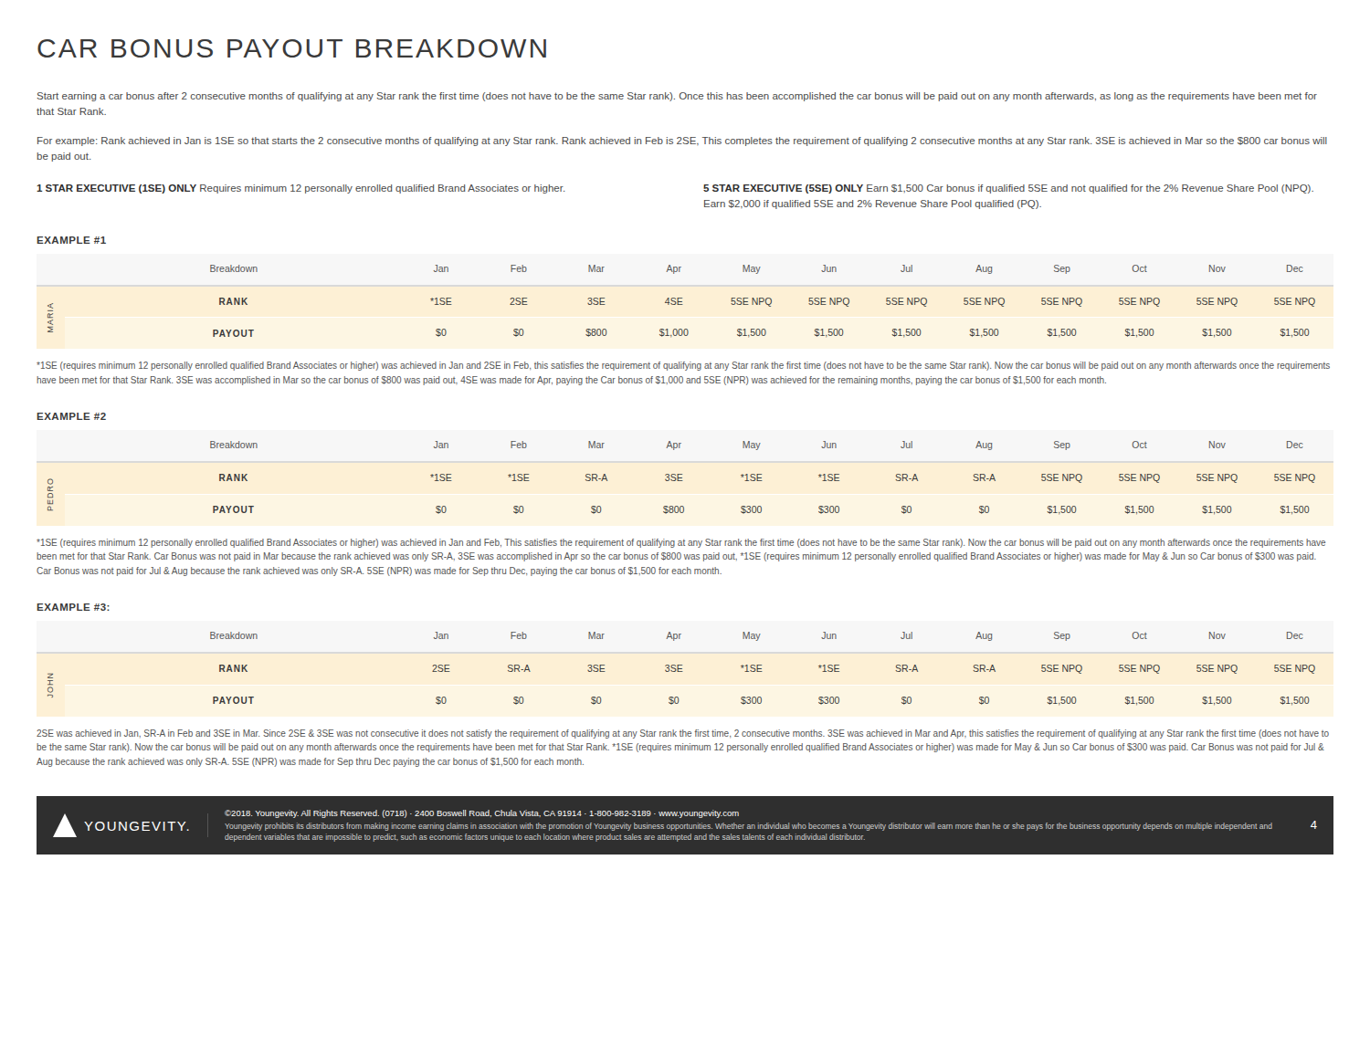Car Bonus Payout Breakdown
Start earning a car bonus after 2 consecutive months of qualifying at any Star rank the first time (does not have to be the same Star rank). Once this has been accomplished the car bonus will be paid out on any month afterwards, as long as the requirements have been met for that Star Rank.
For example: Rank achieved in Jan is 1SE so that starts the 2 consecutive months of qualifying at any Star rank. Rank achieved in Feb is 2SE, This completes the requirement of qualifying 2 consecutive months at any Star rank. 3SE is achieved in Mar so the $800 car bonus will be paid out.
1 STAR EXECUTIVE (1SE) ONLY Requires minimum 12 personally enrolled qualified Brand Associates or higher.
5 STAR EXECUTIVE (5SE) ONLY Earn $1,500 Car bonus if qualified 5SE and not qualified for the 2% Revenue Share Pool (NPQ). Earn $2,000 if qualified 5SE and 2% Revenue Share Pool qualified (PQ).
Example #1
| | Breakdown | Jan | Feb | Mar | Apr | May | Jun | Jul | Aug | Sep | Oct | Nov | Dec |
| --- | --- | --- | --- | --- | --- | --- | --- | --- | --- | --- | --- | --- | --- |
| MARIA | RANK | *1SE | 2SE | 3SE | 4SE | 5SE NPQ | 5SE NPQ | 5SE NPQ | 5SE NPQ | 5SE NPQ | 5SE NPQ | 5SE NPQ | 5SE NPQ |
| PAYOUT | $0 | $0 | $800 | $1,000 | $1,500 | $1,500 | $1,500 | $1,500 | $1,500 | $1,500 | $1,500 | $1,500 |
*1SE (requires minimum 12 personally enrolled qualified Brand Associates or higher) was achieved in Jan and 2SE in Feb, this satisfies the requirement of qualifying at any Star rank the first time (does not have to be the same Star rank). Now the car bonus will be paid out on any month afterwards once the requirements have been met for that Star Rank. 3SE was accomplished in Mar so the car bonus of $800 was paid out, 4SE was made for Apr, paying the Car bonus of $1,000 and 5SE (NPR) was achieved for the remaining months, paying the car bonus of $1,500 for each month.
Example #2
| | Breakdown | Jan | Feb | Mar | Apr | May | Jun | Jul | Aug | Sep | Oct | Nov | Dec |
| --- | --- | --- | --- | --- | --- | --- | --- | --- | --- | --- | --- | --- | --- |
| PEDRO | RANK | *1SE | *1SE | SR-A | 3SE | *1SE | *1SE | SR-A | SR-A | 5SE NPQ | 5SE NPQ | 5SE NPQ | 5SE NPQ |
| PAYOUT | $0 | $0 | $0 | $800 | $300 | $300 | $0 | $0 | $1,500 | $1,500 | $1,500 | $1,500 |
*1SE (requires minimum 12 personally enrolled qualified Brand Associates or higher) was achieved in Jan and Feb, This satisfies the requirement of qualifying at any Star rank the first time (does not have to be the same Star rank). Now the car bonus will be paid out on any month afterwards once the requirements have been met for that Star Rank. Car Bonus was not paid in Mar because the rank achieved was only SR-A, 3SE was accomplished in Apr so the car bonus of $800 was paid out, *1SE (requires minimum 12 personally enrolled qualified Brand Associates or higher) was made for May & Jun so Car bonus of $300 was paid. Car Bonus was not paid for Jul & Aug because the rank achieved was only SR-A. 5SE (NPR) was made for Sep thru Dec, paying the car bonus of $1,500 for each month.
Example #3:
| | Breakdown | Jan | Feb | Mar | Apr | May | Jun | Jul | Aug | Sep | Oct | Nov | Dec |
| --- | --- | --- | --- | --- | --- | --- | --- | --- | --- | --- | --- | --- | --- |
| JOHN | RANK | 2SE | SR-A | 3SE | 3SE | *1SE | *1SE | SR-A | SR-A | 5SE NPQ | 5SE NPQ | 5SE NPQ | 5SE NPQ |
| PAYOUT | $0 | $0 | $0 | $0 | $300 | $300 | $0 | $0 | $1,500 | $1,500 | $1,500 | $1,500 |
2SE was achieved in Jan, SR-A in Feb and 3SE in Mar. Since 2SE & 3SE was not consecutive it does not satisfy the requirement of qualifying at any Star rank the first time, 2 consecutive months. 3SE was achieved in Mar and Apr, this satisfies the requirement of qualifying at any Star rank the first time (does not have to be the same Star rank). Now the car bonus will be paid out on any month afterwards once the requirements have been met for that Star Rank. *1SE (requires minimum 12 personally enrolled qualified Brand Associates or higher) was made for May & Jun so Car bonus of $300 was paid. Car Bonus was not paid for Jul & Aug because the rank achieved was only SR-A. 5SE (NPR) was made for Sep thru Dec paying the car bonus of $1,500 for each month.
YOUNGEVITY.
©2018. Youngevity. All Rights Reserved. (0718) · 2400 Boswell Road, Chula Vista, CA 91914 · 1-800-982-3189 · www.youngevity.com
Youngevity prohibits its distributors from making income earning claims in association with the promotion of Youngevity business opportunities. Whether an individual who becomes a Youngevity distributor will earn more than he or she pays for the business opportunity depends on multiple independent and dependent variables that are impossible to predict, such as economic factors unique to each location where product sales are attempted and the sales talents of each individual distributor.
4